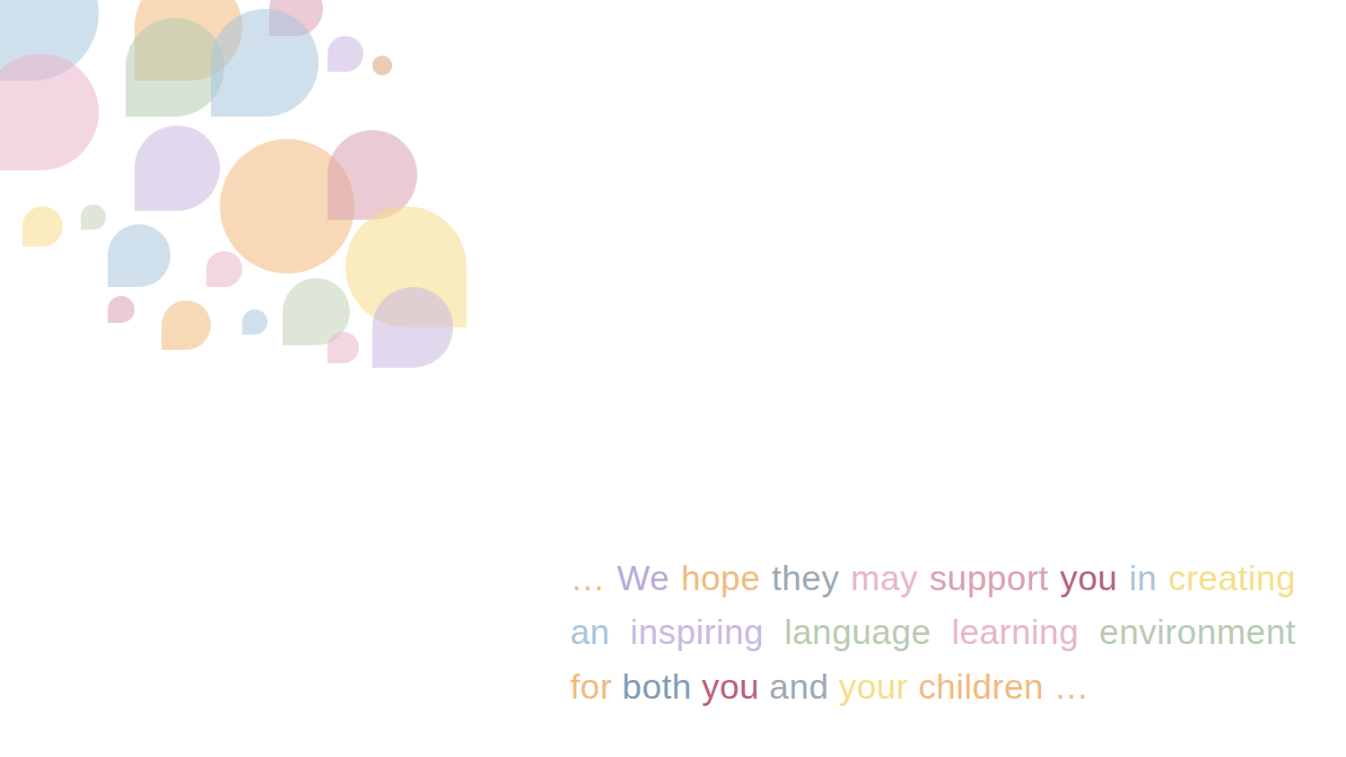… We hope they may support you in creating an inspiring language learning environment for both you and your children …